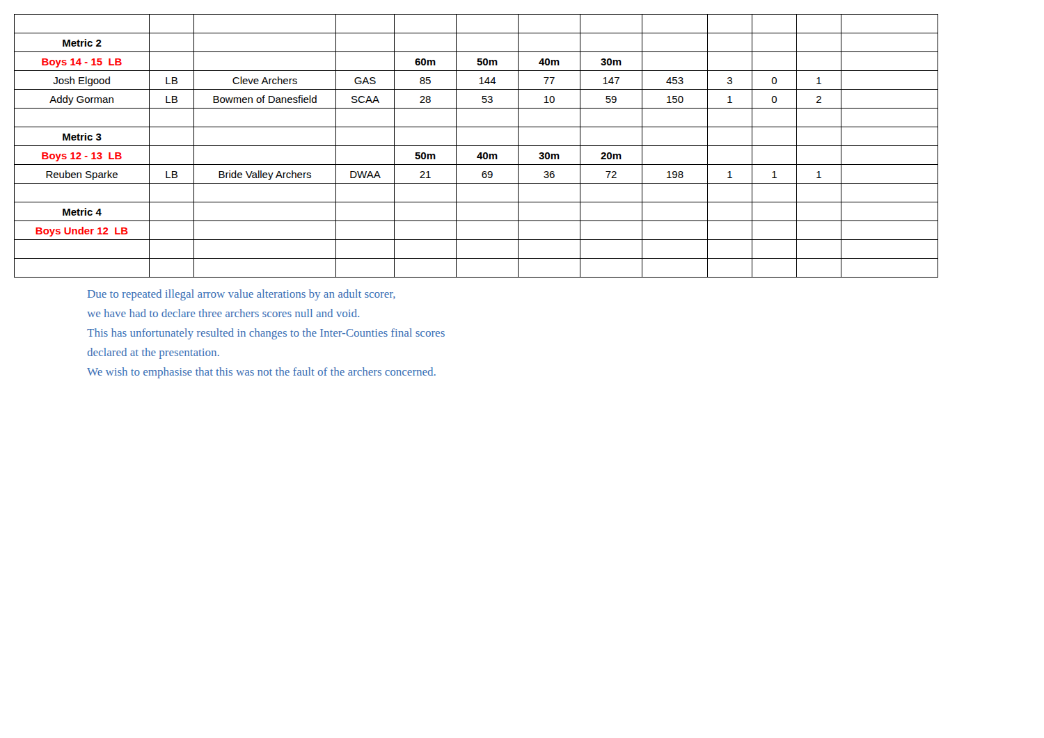| Metric 2 | | | | | | | | | | | | |
| Boys 14 - 15 LB | | | | 60m | 50m | 40m | 30m | | | | | |
| Josh Elgood | LB | Cleve Archers | GAS | 85 | 144 | 77 | 147 | 453 | 3 | 0 | 1 | |
| Addy Gorman | LB | Bowmen of Danesfield | SCAA | 28 | 53 | 10 | 59 | 150 | 1 | 0 | 2 | |
| Metric 3 | | | | | | | | | | | | |
| Boys 12 - 13 LB | | | | 50m | 40m | 30m | 20m | | | | | |
| Reuben Sparke | LB | Bride Valley Archers | DWAA | 21 | 69 | 36 | 72 | 198 | 1 | 1 | 1 | |
| Metric 4 | | | | | | | | | | | | |
| Boys Under 12 LB | | | | | | | | | | | | |
Due to repeated illegal arrow value alterations by an adult scorer,
we have had to declare three archers scores null and void.
This has unfortunately resulted in changes to the Inter-Counties final scores
declared at the presentation.
We wish to emphasise that this was not the fault of the archers concerned.